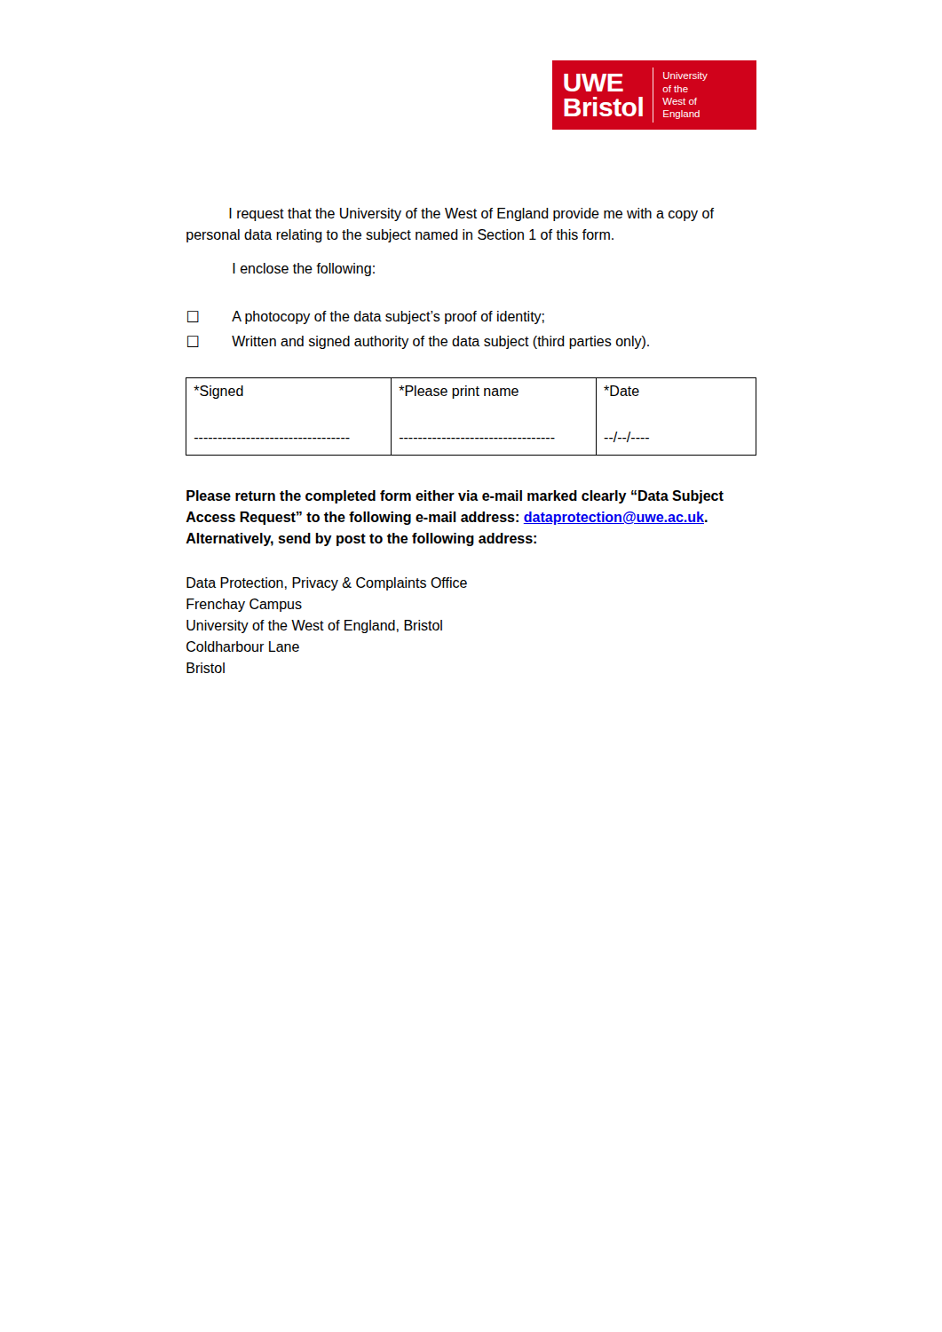UWE
Bristol
University
of the
West of
England
I request that the University of the West of England provide me with a copy of personal data relating to the subject named in Section 1 of this form.
I enclose the following:
☐
A photocopy of the data subject’s proof of identity;
☐
Written and signed authority of the data subject (third parties only).
| *Signed --------------------------------- | *Please print name --------------------------------- | *Date --/--/---- |
Please return the completed form either via e-mail marked clearly “Data Subject Access Request” to the following e-mail address: dataprotection@uwe.ac.uk. Alternatively, send by post to the following address:
Data Protection, Privacy & Complaints Office
Frenchay Campus
University of the West of England, Bristol
Coldharbour Lane
Bristol